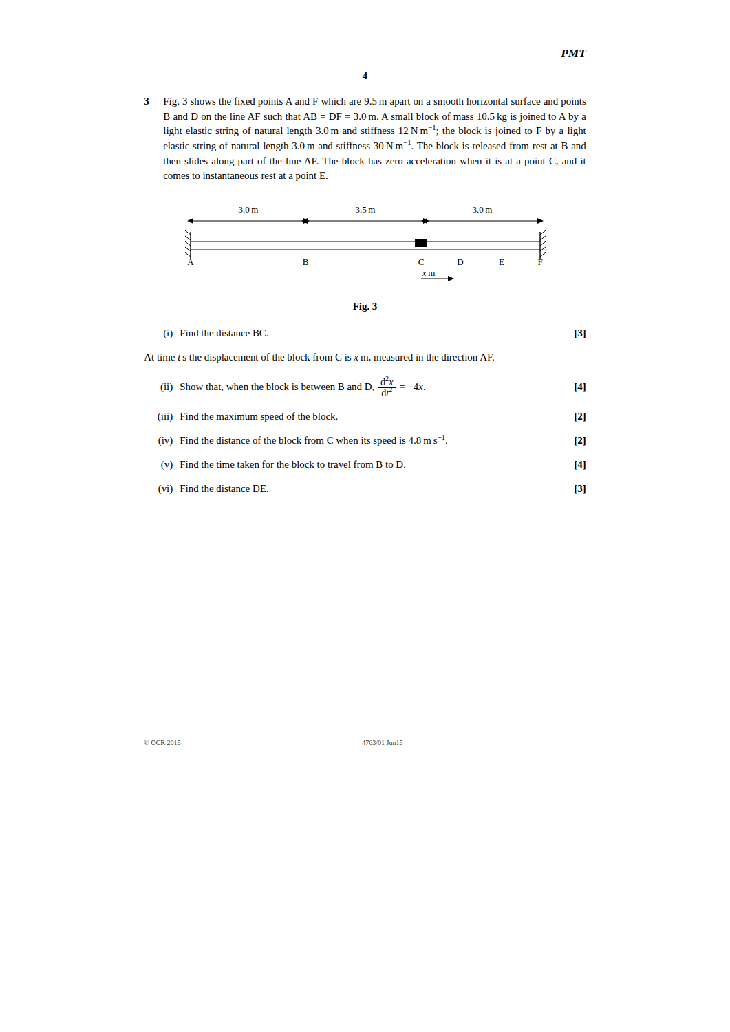PMT
4
3
Fig. 3 shows the fixed points A and F which are 9.5 m apart on a smooth horizontal surface and points B and D on the line AF such that AB = DF = 3.0 m. A small block of mass 10.5 kg is joined to A by a light elastic string of natural length 3.0 m and stiffness 12 N m−1; the block is joined to F by a light elastic string of natural length 3.0 m and stiffness 30 N m−1. The block is released from rest at B and then slides along part of the line AF. The block has zero acceleration when it is at a point C, and it comes to instantaneous rest at a point E.
3.0 m 3.5 m 3.0 m A B C D E F x m
Fig. 3
(i) Find the distance BC. [3]
At time t s the displacement of the block from C is x m, measured in the direction AF.
(ii) Show that, when the block is between B and D, d2x dt2 = −4x. [4]
(iii) Find the maximum speed of the block. [2]
(iv) Find the distance of the block from C when its speed is 4.8 m s−1. [2]
(v) Find the time taken for the block to travel from B to D. [4]
(vi) Find the distance DE. [3]
© OCR 2015
4763/01 Jun15